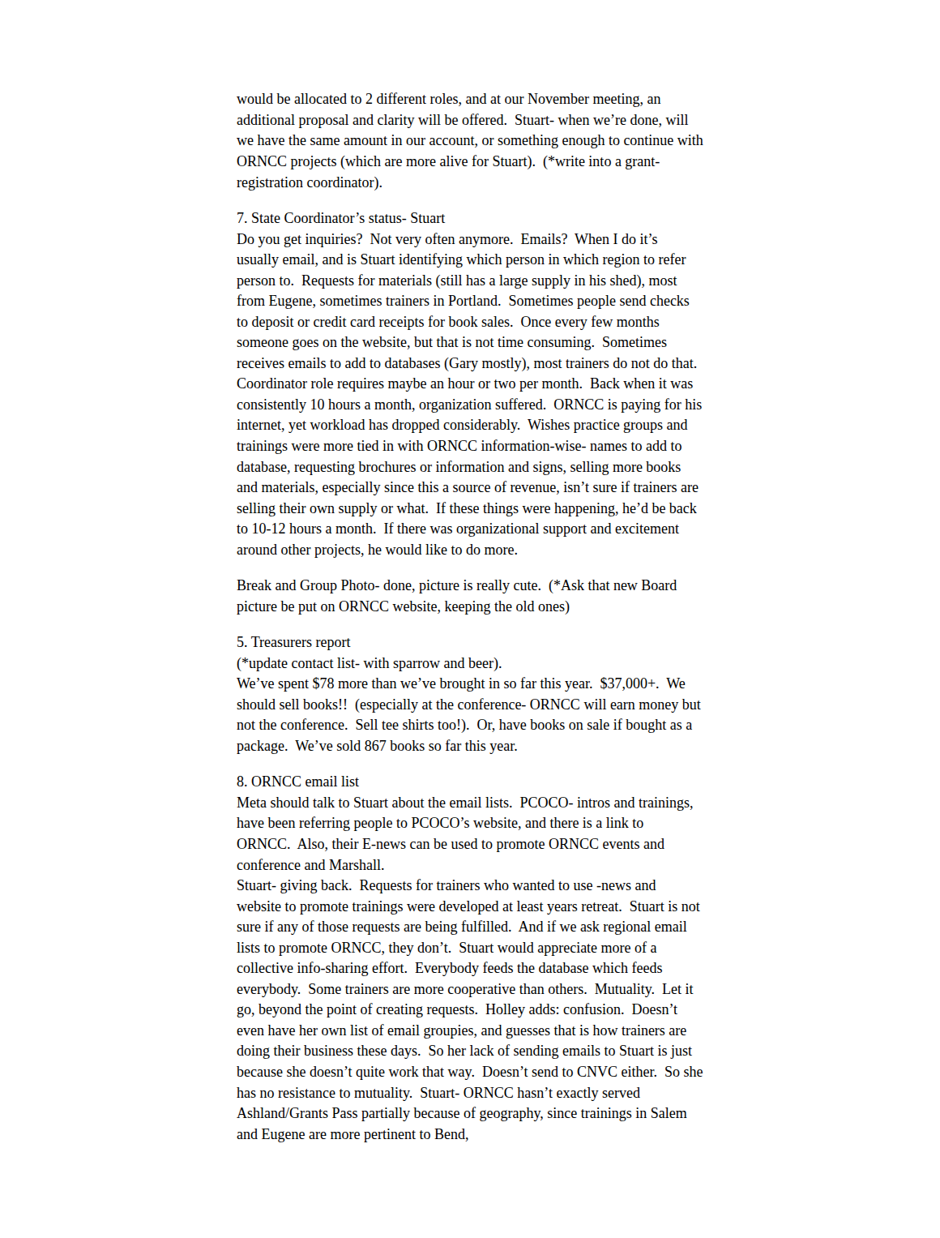would be allocated to 2 different roles, and at our November meeting, an additional proposal and clarity will be offered. Stuart- when we’re done, will we have the same amount in our account, or something enough to continue with ORNCC projects (which are more alive for Stuart). (*write into a grant- registration coordinator).
7. State Coordinator’s status- Stuart
Do you get inquiries? Not very often anymore. Emails? When I do it’s usually email, and is Stuart identifying which person in which region to refer person to. Requests for materials (still has a large supply in his shed), most from Eugene, sometimes trainers in Portland. Sometimes people send checks to deposit or credit card receipts for book sales. Once every few months someone goes on the website, but that is not time consuming. Sometimes receives emails to add to databases (Gary mostly), most trainers do not do that. Coordinator role requires maybe an hour or two per month. Back when it was consistently 10 hours a month, organization suffered. ORNCC is paying for his internet, yet workload has dropped considerably. Wishes practice groups and trainings were more tied in with ORNCC information-wise- names to add to database, requesting brochures or information and signs, selling more books and materials, especially since this a source of revenue, isn’t sure if trainers are selling their own supply or what. If these things were happening, he’d be back to 10-12 hours a month. If there was organizational support and excitement around other projects, he would like to do more.
Break and Group Photo- done, picture is really cute. (*Ask that new Board picture be put on ORNCC website, keeping the old ones)
5. Treasurers report
(*update contact list- with sparrow and beer).
We’ve spent $78 more than we’ve brought in so far this year. $37,000+. We should sell books!! (especially at the conference- ORNCC will earn money but not the conference. Sell tee shirts too!). Or, have books on sale if bought as a package. We’ve sold 867 books so far this year.
8. ORNCC email list
Meta should talk to Stuart about the email lists. PCOCO- intros and trainings, have been referring people to PCOCO’s website, and there is a link to ORNCC. Also, their E-news can be used to promote ORNCC events and conference and Marshall.
Stuart- giving back. Requests for trainers who wanted to use -news and website to promote trainings were developed at least years retreat. Stuart is not sure if any of those requests are being fulfilled. And if we ask regional email lists to promote ORNCC, they don’t. Stuart would appreciate more of a collective info-sharing effort. Everybody feeds the database which feeds everybody. Some trainers are more cooperative than others. Mutuality. Let it go, beyond the point of creating requests. Holley adds: confusion. Doesn’t even have her own list of email groupies, and guesses that is how trainers are doing their business these days. So her lack of sending emails to Stuart is just because she doesn’t quite work that way. Doesn’t send to CNVC either. So she has no resistance to mutuality. Stuart- ORNCC hasn’t exactly served Ashland/Grants Pass partially because of geography, since trainings in Salem and Eugene are more pertinent to Bend,